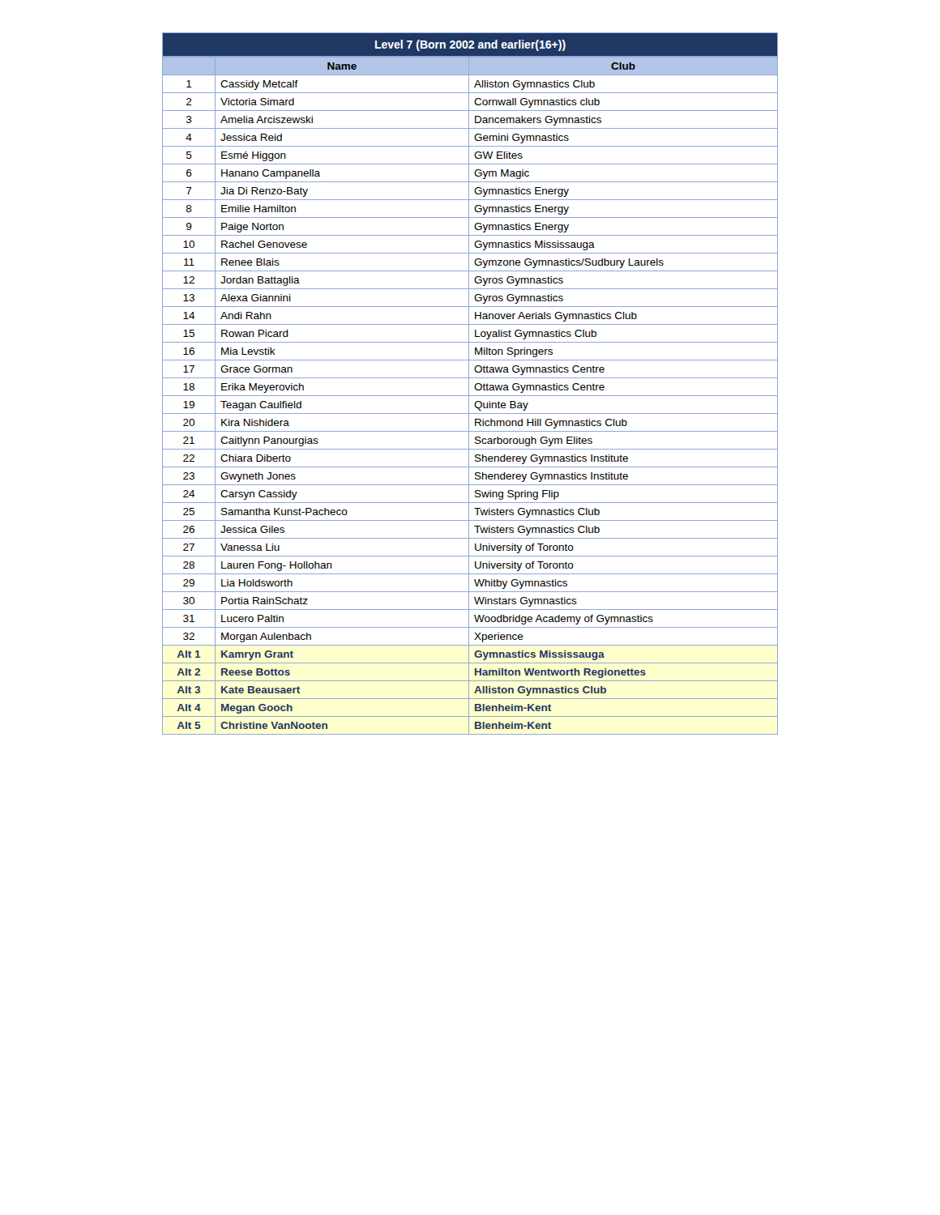Level 7 (Born 2002 and earlier(16+))
| | Name | Club |
| --- | --- | --- |
| 1 | Cassidy Metcalf | Alliston Gymnastics Club |
| 2 | Victoria Simard | Cornwall Gymnastics club |
| 3 | Amelia Arciszewski | Dancemakers Gymnastics |
| 4 | Jessica Reid | Gemini Gymnastics |
| 5 | Esmé Higgon | GW Elites |
| 6 | Hanano Campanella | Gym Magic |
| 7 | Jia Di Renzo-Baty | Gymnastics Energy |
| 8 | Emilie Hamilton | Gymnastics Energy |
| 9 | Paige Norton | Gymnastics Energy |
| 10 | Rachel Genovese | Gymnastics Mississauga |
| 11 | Renee Blais | Gymzone Gymnastics/Sudbury Laurels |
| 12 | Jordan Battaglia | Gyros Gymnastics |
| 13 | Alexa Giannini | Gyros Gymnastics |
| 14 | Andi Rahn | Hanover Aerials Gymnastics Club |
| 15 | Rowan Picard | Loyalist Gymnastics Club |
| 16 | Mia Levstik | Milton Springers |
| 17 | Grace Gorman | Ottawa Gymnastics Centre |
| 18 | Erika Meyerovich | Ottawa Gymnastics Centre |
| 19 | Teagan Caulfield | Quinte Bay |
| 20 | Kira Nishidera | Richmond Hill Gymnastics Club |
| 21 | Caitlynn Panourgias | Scarborough Gym Elites |
| 22 | Chiara Diberto | Shenderey Gymnastics Institute |
| 23 | Gwyneth Jones | Shenderey Gymnastics Institute |
| 24 | Carsyn Cassidy | Swing Spring Flip |
| 25 | Samantha Kunst-Pacheco | Twisters Gymnastics Club |
| 26 | Jessica Giles | Twisters Gymnastics Club |
| 27 | Vanessa Liu | University of Toronto |
| 28 | Lauren Fong- Hollohan | University of Toronto |
| 29 | Lia Holdsworth | Whitby Gymnastics |
| 30 | Portia RainSchatz | Winstars Gymnastics |
| 31 | Lucero Paltin | Woodbridge Academy of Gymnastics |
| 32 | Morgan Aulenbach | Xperience |
| Alt 1 | Kamryn Grant | Gymnastics Mississauga |
| Alt 2 | Reese Bottos | Hamilton Wentworth Regionettes |
| Alt 3 | Kate Beausaert | Alliston Gymnastics Club |
| Alt 4 | Megan Gooch | Blenheim-Kent |
| Alt 5 | Christine VanNooten | Blenheim-Kent |